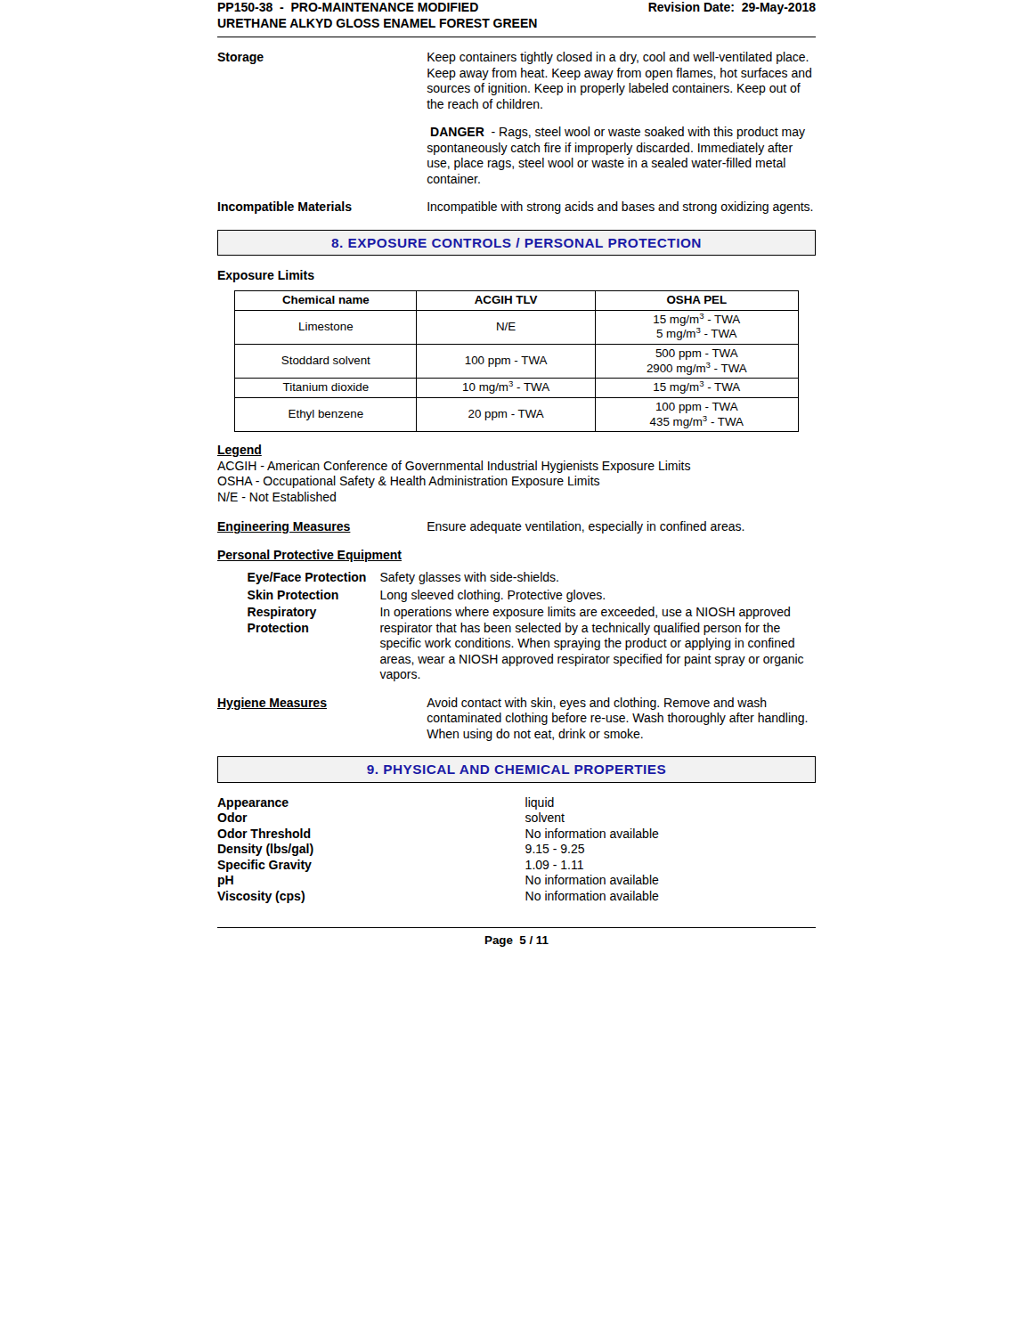PP150-38 - PRO-MAINTENANCE MODIFIED
URETHANE ALKYD GLOSS ENAMEL FOREST GREEN
Revision Date: 29-May-2018
Storage
Keep containers tightly closed in a dry, cool and well-ventilated place. Keep away from heat. Keep away from open flames, hot surfaces and sources of ignition. Keep in properly labeled containers. Keep out of the reach of children.
DANGER - Rags, steel wool or waste soaked with this product may spontaneously catch fire if improperly discarded. Immediately after use, place rags, steel wool or waste in a sealed water-filled metal container.
Incompatible Materials
Incompatible with strong acids and bases and strong oxidizing agents.
8. EXPOSURE CONTROLS / PERSONAL PROTECTION
Exposure Limits
| Chemical name | ACGIH TLV | OSHA PEL |
| --- | --- | --- |
| Limestone | N/E | 15 mg/m 3 - TWA 5 mg/m 3 - TWA |
| Stoddard solvent | 100 ppm - TWA | 500 ppm - TWA 2900 mg/m 3 - TWA |
| Titanium dioxide | 10 mg/m 3 - TWA | 15 mg/m 3 - TWA |
| Ethyl benzene | 20 ppm - TWA | 100 ppm - TWA 435 mg/m 3 - TWA |
Legend
ACGIH - American Conference of Governmental Industrial Hygienists Exposure Limits
OSHA - Occupational Safety & Health Administration Exposure Limits
N/E - Not Established
Engineering Measures
Ensure adequate ventilation, especially in confined areas.
Personal Protective Equipment
Eye/Face Protection
Safety glasses with side-shields.
Skin Protection
Long sleeved clothing. Protective gloves.
Respiratory Protection
In operations where exposure limits are exceeded, use a NIOSH approved respirator that has been selected by a technically qualified person for the specific work conditions. When spraying the product or applying in confined areas, wear a NIOSH approved respirator specified for paint spray or organic vapors.
Hygiene Measures
Avoid contact with skin, eyes and clothing. Remove and wash contaminated clothing before re-use. Wash thoroughly after handling. When using do not eat, drink or smoke.
9. PHYSICAL AND CHEMICAL PROPERTIES
Appearance
liquid
Odor
solvent
Odor Threshold
No information available
Density (lbs/gal)
9.15 - 9.25
Specific Gravity
1.09 - 1.11
pH
No information available
Viscosity (cps)
No information available
Page 5 / 11